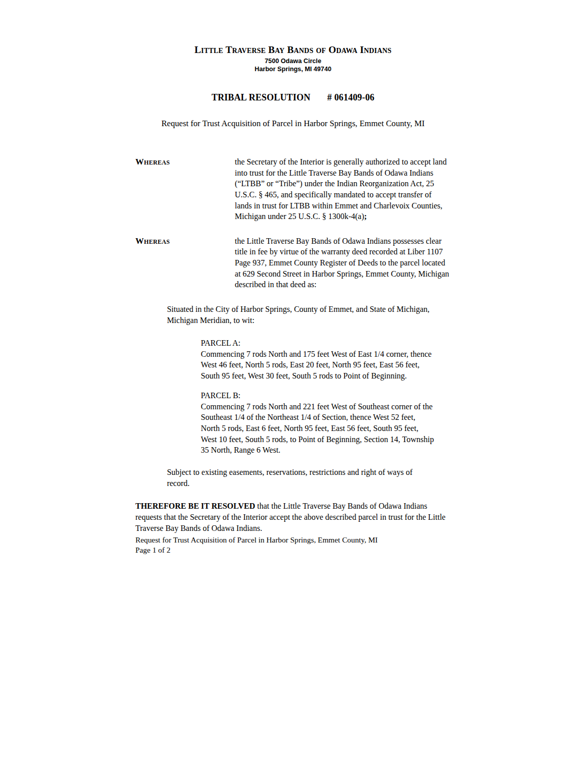Little Traverse Bay Bands of Odawa Indians
7500 Odawa Circle
Harbor Springs, MI 49740
TRIBAL RESOLUTION # 061409-06
Request for Trust Acquisition of Parcel in Harbor Springs, Emmet County, MI
Whereas
the Secretary of the Interior is generally authorized to accept land into trust for the Little Traverse Bay Bands of Odawa Indians (“LTBB” or “Tribe”) under the Indian Reorganization Act, 25 U.S.C. § 465, and specifically mandated to accept transfer of lands in trust for LTBB within Emmet and Charlevoix Counties, Michigan under 25 U.S.C. § 1300k-4(a);
Whereas
the Little Traverse Bay Bands of Odawa Indians possesses clear title in fee by virtue of the warranty deed recorded at Liber 1107 Page 937, Emmet County Register of Deeds to the parcel located at 629 Second Street in Harbor Springs, Emmet County, Michigan described in that deed as:
Situated in the City of Harbor Springs, County of Emmet, and State of Michigan, Michigan Meridian, to wit:
PARCEL A:
Commencing 7 rods North and 175 feet West of East 1/4 corner, thence West 46 feet, North 5 rods, East 20 feet, North 95 feet, East 56 feet, South 95 feet, West 30 feet, South 5 rods to Point of Beginning.
PARCEL B:
Commencing 7 rods North and 221 feet West of Southeast corner of the Southeast 1/4 of the Northeast 1/4 of Section, thence West 52 feet, North 5 rods, East 6 feet, North 95 feet, East 56 feet, South 95 feet, West 10 feet, South 5 rods, to Point of Beginning, Section 14, Township 35 North, Range 6 West.
Subject to existing easements, reservations, restrictions and right of ways of record.
THEREFORE BE IT RESOLVED that the Little Traverse Bay Bands of Odawa Indians requests that the Secretary of the Interior accept the above described parcel in trust for the Little Traverse Bay Bands of Odawa Indians.
Request for Trust Acquisition of Parcel in Harbor Springs, Emmet County, MI
Page 1 of 2